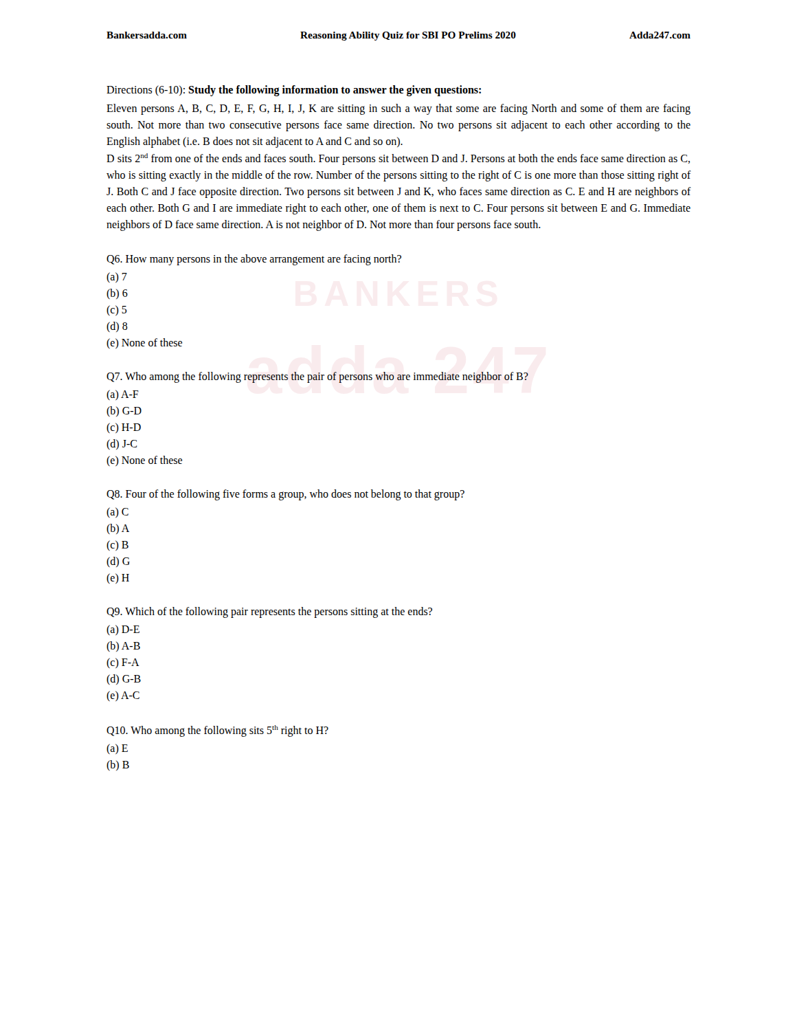BANKERS adda 247
Bankersadda.com Reasoning Ability Quiz for SBI PO Prelims 2020 Adda247.com
Directions (6-10): Study the following information to answer the given questions:
Eleven persons A, B, C, D, E, F, G, H, I, J, K are sitting in such a way that some are facing North and some of them are facing south. Not more than two consecutive persons face same direction. No two persons sit adjacent to each other according to the English alphabet (i.e. B does not sit adjacent to A and C and so on).
D sits 2nd from one of the ends and faces south. Four persons sit between D and J. Persons at both the ends face same direction as C, who is sitting exactly in the middle of the row. Number of the persons sitting to the right of C is one more than those sitting right of J. Both C and J face opposite direction. Two persons sit between J and K, who faces same direction as C. E and H are neighbors of each other. Both G and I are immediate right to each other, one of them is next to C. Four persons sit between E and G. Immediate neighbors of D face same direction. A is not neighbor of D. Not more than four persons face south.
Q6. How many persons in the above arrangement are facing north?
(a) 7
(b) 6
(c) 5
(d) 8
(e) None of these
Q7. Who among the following represents the pair of persons who are immediate neighbor of B?
(a) A-F
(b) G-D
(c) H-D
(d) J-C
(e) None of these
Q8. Four of the following five forms a group, who does not belong to that group?
(a) C
(b) A
(c) B
(d) G
(e) H
Q9. Which of the following pair represents the persons sitting at the ends?
(a) D-E
(b) A-B
(c) F-A
(d) G-B
(e) A-C
Q10. Who among the following sits 5th right to H?
(a) E
(b) B